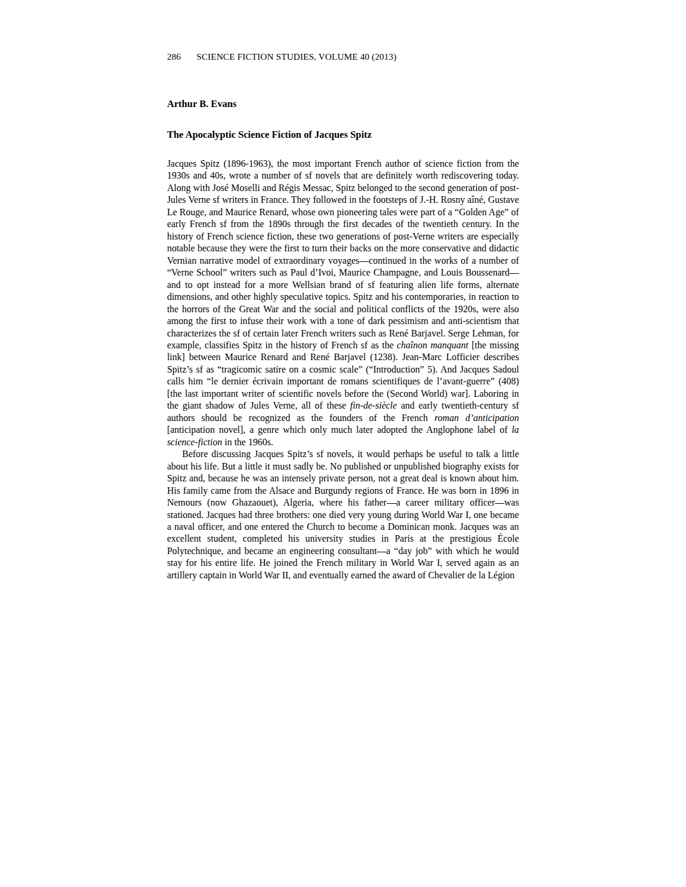286 SCIENCE FICTION STUDIES, VOLUME 40 (2013)
Arthur B. Evans
The Apocalyptic Science Fiction of Jacques Spitz
Jacques Spitz (1896-1963), the most important French author of science fiction from the 1930s and 40s, wrote a number of sf novels that are definitely worth rediscovering today. Along with José Moselli and Régis Messac, Spitz belonged to the second generation of post-Jules Verne sf writers in France. They followed in the footsteps of J.-H. Rosny aîné, Gustave Le Rouge, and Maurice Renard, whose own pioneering tales were part of a “Golden Age” of early French sf from the 1890s through the first decades of the twentieth century. In the history of French science fiction, these two generations of post-Verne writers are especially notable because they were the first to turn their backs on the more conservative and didactic Vernian narrative model of extraordinary voyages—continued in the works of a number of “Verne School” writers such as Paul d’Ivoi, Maurice Champagne, and Louis Boussenard—and to opt instead for a more Wellsian brand of sf featuring alien life forms, alternate dimensions, and other highly speculative topics. Spitz and his contemporaries, in reaction to the horrors of the Great War and the social and political conflicts of the 1920s, were also among the first to infuse their work with a tone of dark pessimism and anti-scientism that characterizes the sf of certain later French writers such as René Barjavel. Serge Lehman, for example, classifies Spitz in the history of French sf as the chaînon manquant [the missing link] between Maurice Renard and René Barjavel (1238). Jean-Marc Lofficier describes Spitz’s sf as “tragicomic satire on a cosmic scale” (“Introduction” 5). And Jacques Sadoul calls him “le dernier écrivain important de romans scientifiques de l’avant-guerre” (408) [the last important writer of scientific novels before the (Second World) war]. Laboring in the giant shadow of Jules Verne, all of these fin-de-siècle and early twentieth-century sf authors should be recognized as the founders of the French roman d’anticipation [anticipation novel], a genre which only much later adopted the Anglophone label of la science-fiction in the 1960s.
Before discussing Jacques Spitz’s sf novels, it would perhaps be useful to talk a little about his life. But a little it must sadly be. No published or unpublished biography exists for Spitz and, because he was an intensely private person, not a great deal is known about him. His family came from the Alsace and Burgundy regions of France. He was born in 1896 in Nemours (now Ghazaouet), Algeria, where his father—a career military officer—was stationed. Jacques had three brothers: one died very young during World War I, one became a naval officer, and one entered the Church to become a Dominican monk. Jacques was an excellent student, completed his university studies in Paris at the prestigious École Polytechnique, and became an engineering consultant—a “day job” with which he would stay for his entire life. He joined the French military in World War I, served again as an artillery captain in World War II, and eventually earned the award of Chevalier de la Légion